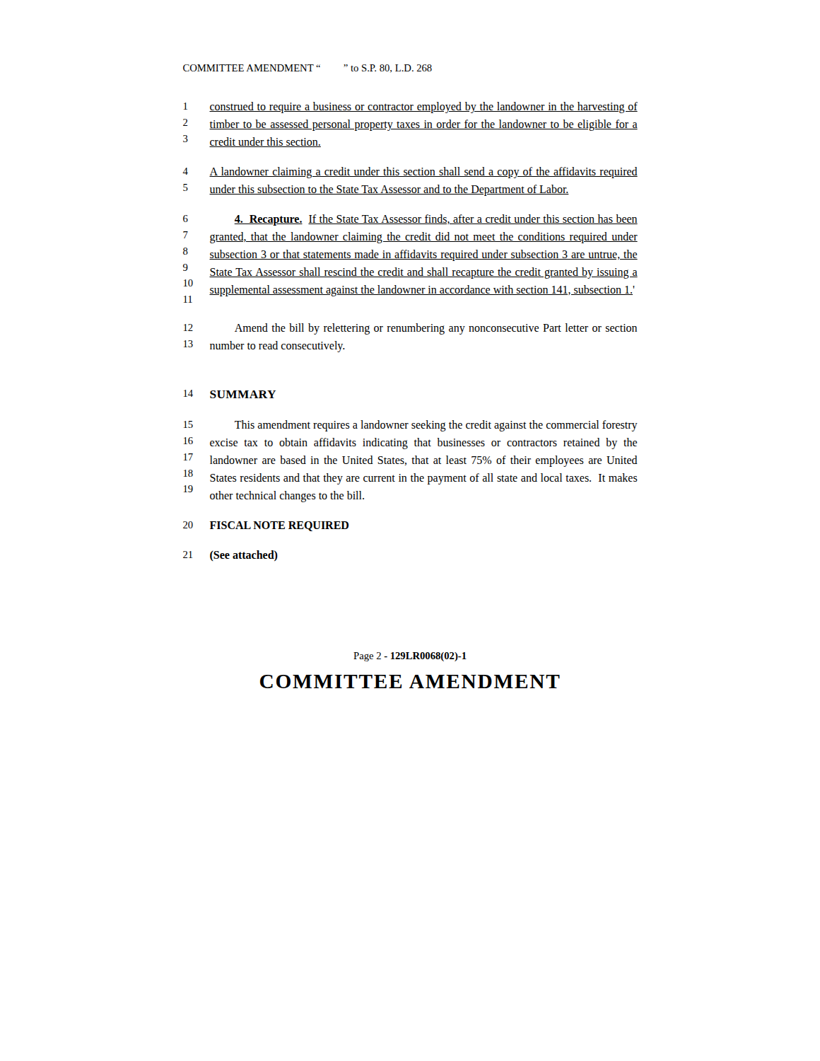COMMITTEE AMENDMENT “ ” to S.P. 80, L.D. 268
1
2
3
construed to require a business or contractor employed by the landowner in the harvesting of timber to be assessed personal property taxes in order for the landowner to be eligible for a credit under this section.
4
5
A landowner claiming a credit under this section shall send a copy of the affidavits required under this subsection to the State Tax Assessor and to the Department of Labor.
6
7
8
9
10
11
4. Recapture. If the State Tax Assessor finds, after a credit under this section has been granted, that the landowner claiming the credit did not meet the conditions required under subsection 3 or that statements made in affidavits required under subsection 3 are untrue, the State Tax Assessor shall rescind the credit and shall recapture the credit granted by issuing a supplemental assessment against the landowner in accordance with section 141, subsection 1.'
12
13
Amend the bill by relettering or renumbering any nonconsecutive Part letter or section number to read consecutively.
14
SUMMARY
15
16
17
18
19
This amendment requires a landowner seeking the credit against the commercial forestry excise tax to obtain affidavits indicating that businesses or contractors retained by the landowner are based in the United States, that at least 75% of their employees are United States residents and that they are current in the payment of all state and local taxes. It makes other technical changes to the bill.
20
FISCAL NOTE REQUIRED
21
(See attached)
Page 2 - 129LR0068(02)-1
COMMITTEE AMENDMENT